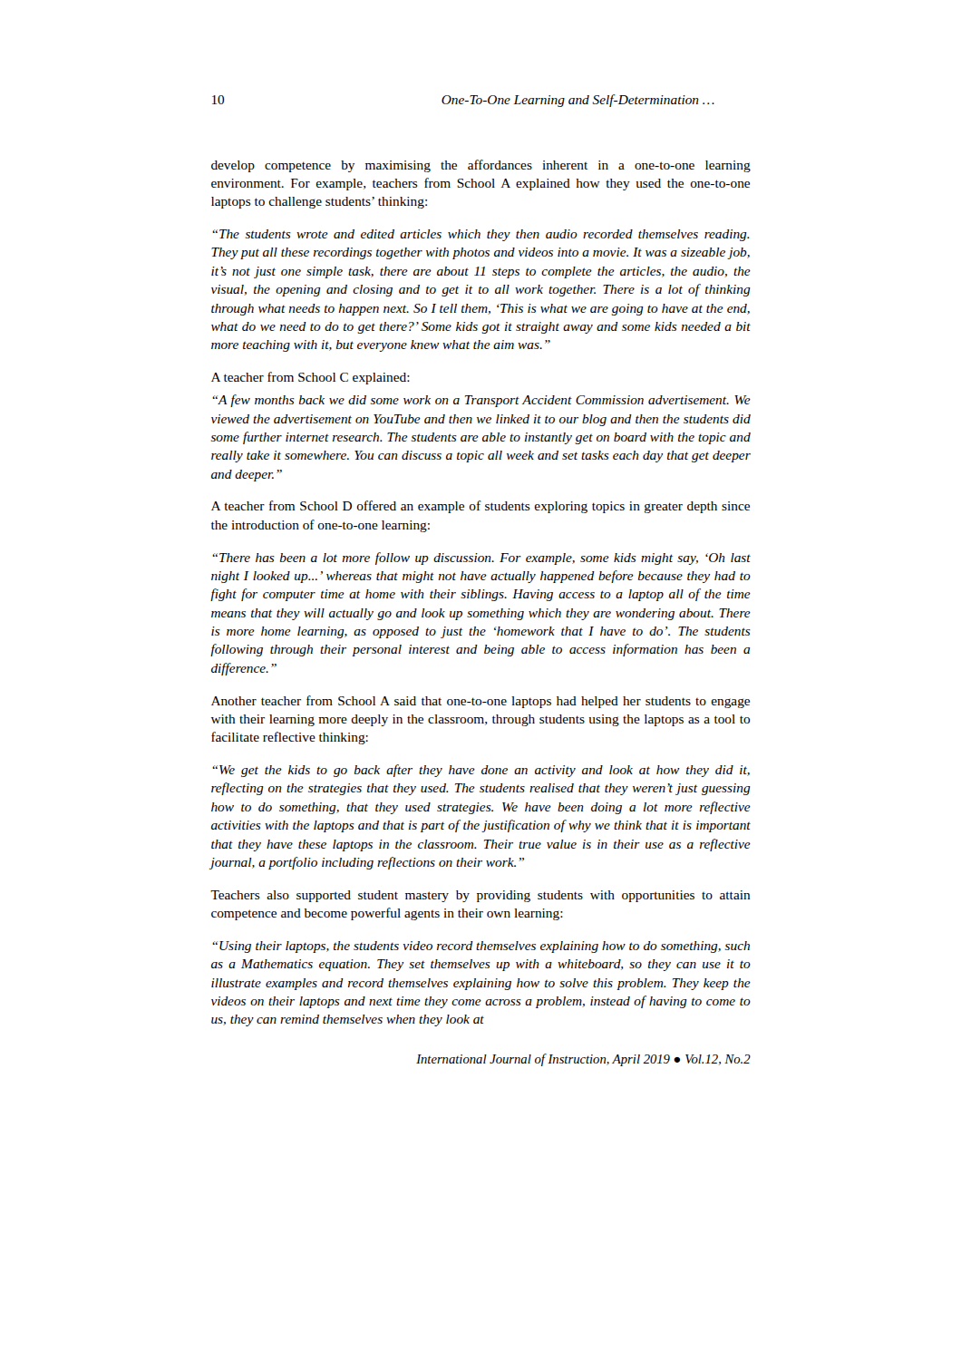10
One-To-One Learning and Self-Determination …
develop competence by maximising the affordances inherent in a one-to-one learning environment. For example, teachers from School A explained how they used the one-to-one laptops to challenge students’ thinking:
“The students wrote and edited articles which they then audio recorded themselves reading. They put all these recordings together with photos and videos into a movie. It was a sizeable job, it’s not just one simple task, there are about 11 steps to complete the articles, the audio, the visual, the opening and closing and to get it to all work together. There is a lot of thinking through what needs to happen next. So I tell them, ‘This is what we are going to have at the end, what do we need to do to get there?’ Some kids got it straight away and some kids needed a bit more teaching with it, but everyone knew what the aim was.”
A teacher from School C explained:
“A few months back we did some work on a Transport Accident Commission advertisement. We viewed the advertisement on YouTube and then we linked it to our blog and then the students did some further internet research. The students are able to instantly get on board with the topic and really take it somewhere. You can discuss a topic all week and set tasks each day that get deeper and deeper.”
A teacher from School D offered an example of students exploring topics in greater depth since the introduction of one-to-one learning:
“There has been a lot more follow up discussion. For example, some kids might say, ‘Oh last night I looked up...’ whereas that might not have actually happened before because they had to fight for computer time at home with their siblings. Having access to a laptop all of the time means that they will actually go and look up something which they are wondering about. There is more home learning, as opposed to just the ‘homework that I have to do’. The students following through their personal interest and being able to access information has been a difference.”
Another teacher from School A said that one-to-one laptops had helped her students to engage with their learning more deeply in the classroom, through students using the laptops as a tool to facilitate reflective thinking:
“We get the kids to go back after they have done an activity and look at how they did it, reflecting on the strategies that they used. The students realised that they weren’t just guessing how to do something, that they used strategies. We have been doing a lot more reflective activities with the laptops and that is part of the justification of why we think that it is important that they have these laptops in the classroom. Their true value is in their use as a reflective journal, a portfolio including reflections on their work.”
Teachers also supported student mastery by providing students with opportunities to attain competence and become powerful agents in their own learning:
“Using their laptops, the students video record themselves explaining how to do something, such as a Mathematics equation. They set themselves up with a whiteboard, so they can use it to illustrate examples and record themselves explaining how to solve this problem. They keep the videos on their laptops and next time they come across a problem, instead of having to come to us, they can remind themselves when they look at
International Journal of Instruction, April 2019 ● Vol.12, No.2